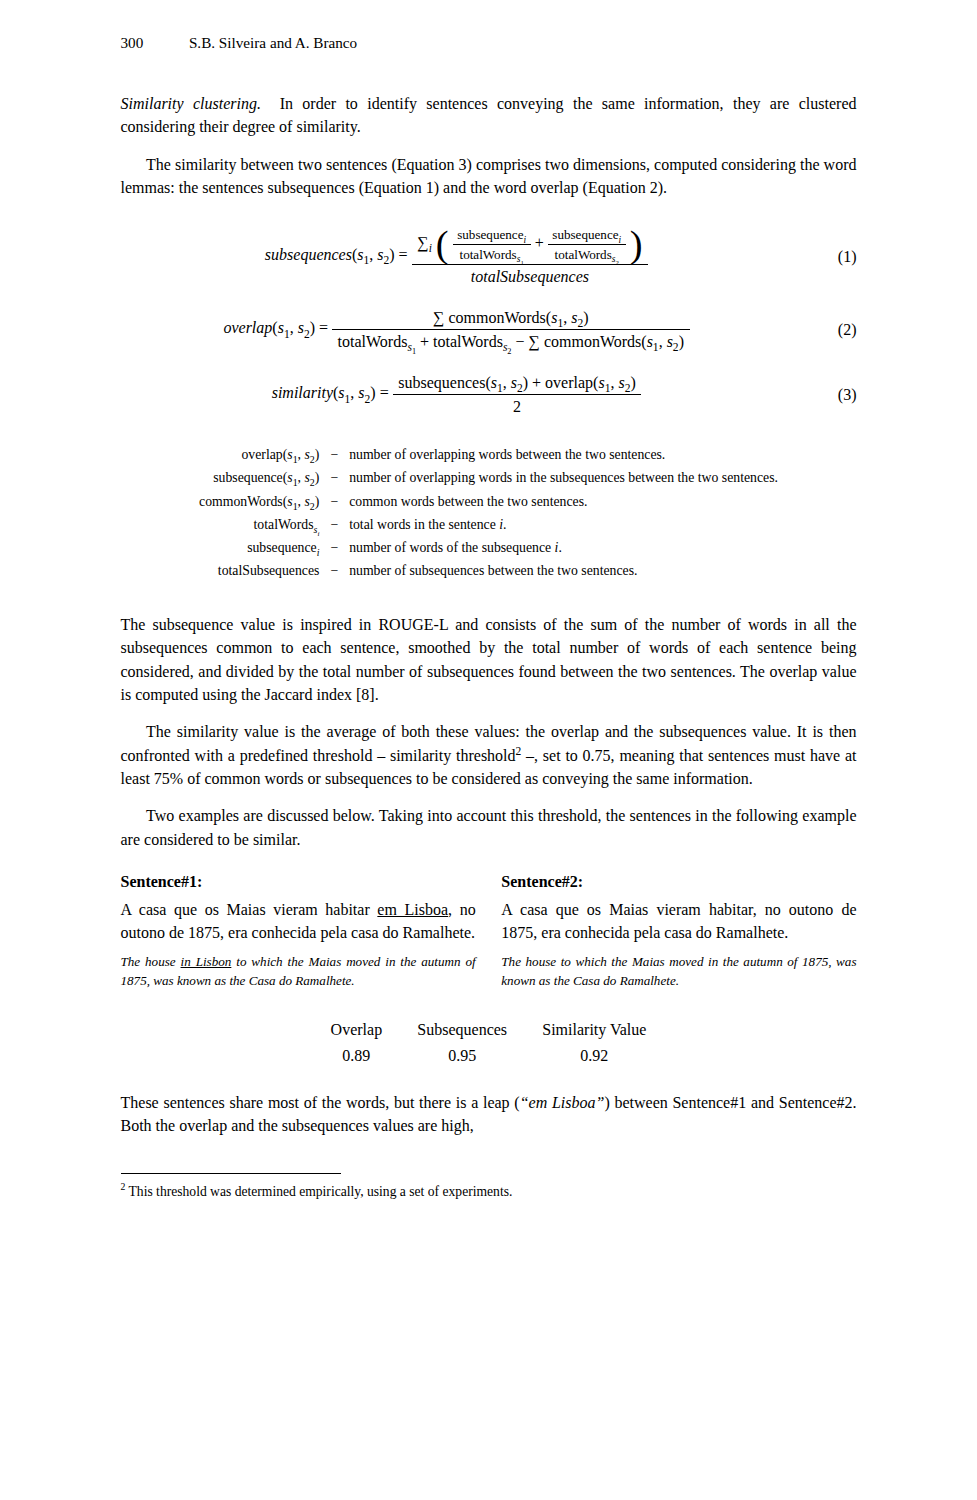300 S.B. Silveira and A. Branco
Similarity clustering. In order to identify sentences conveying the same information, they are clustered considering their degree of similarity.
The similarity between two sentences (Equation 3) comprises two dimensions, computed considering the word lemmas: the sentences subsequences (Equation 1) and the word overlap (Equation 2).
subsequences(s 1, s 2) = ∑i ( subsequencei totalWordss 1 + subsequencei totalWordss 2 ) totalSubsequences
(1)
overlap(s 1, s 2) = ∑ commonWords(s 1, s 2) totalWordss 1 + totalWordss 2 − ∑ commonWords(s 1, s 2)
(2)
similarity(s 1, s 2) = subsequences(s 1, s 2) + overlap(s 1, s 2) 2
(3)
| overlap( s 1 , s 2 ) | − | number of overlapping words between the two sentences. |
| subsequence( s 1 , s 2 ) | − | number of overlapping words in the subsequences between the two sentences. |
| commonWords( s 1 , s 2 ) | − | common words between the two sentences. |
| totalWords s i | − | total words in the sentence i . |
| subsequence i | − | number of words of the subsequence i . |
| totalSubsequences | − | number of subsequences between the two sentences. |
The subsequence value is inspired in ROUGE-L and consists of the sum of the number of words in all the subsequences common to each sentence, smoothed by the total number of words of each sentence being considered, and divided by the total number of subsequences found between the two sentences. The overlap value is computed using the Jaccard index [8].
The similarity value is the average of both these values: the overlap and the subsequences value. It is then confronted with a predefined threshold – similarity threshold2 –, set to 0.75, meaning that sentences must have at least 75% of common words or subsequences to be considered as conveying the same information.
Two examples are discussed below. Taking into account this threshold, the sentences in the following example are considered to be similar.
Sentence#1:
A casa que os Maias vieram habitar em Lisboa, no outono de 1875, era conhecida pela casa do Ramalhete.
The house in Lisbon to which the Maias moved in the autumn of 1875, was known as the Casa do Ramalhete.
Sentence#2:
A casa que os Maias vieram habitar, no outono de 1875, era conhecida pela casa do Ramalhete.
The house to which the Maias moved in the autumn of 1875, was known as the Casa do Ramalhete.
| Overlap | Subsequences | Similarity Value |
| --- | --- | --- |
| 0.89 | 0.95 | 0.92 |
These sentences share most of the words, but there is a leap (“em Lisboa”) between Sentence#1 and Sentence#2. Both the overlap and the subsequences values are high,
2 This threshold was determined empirically, using a set of experiments.